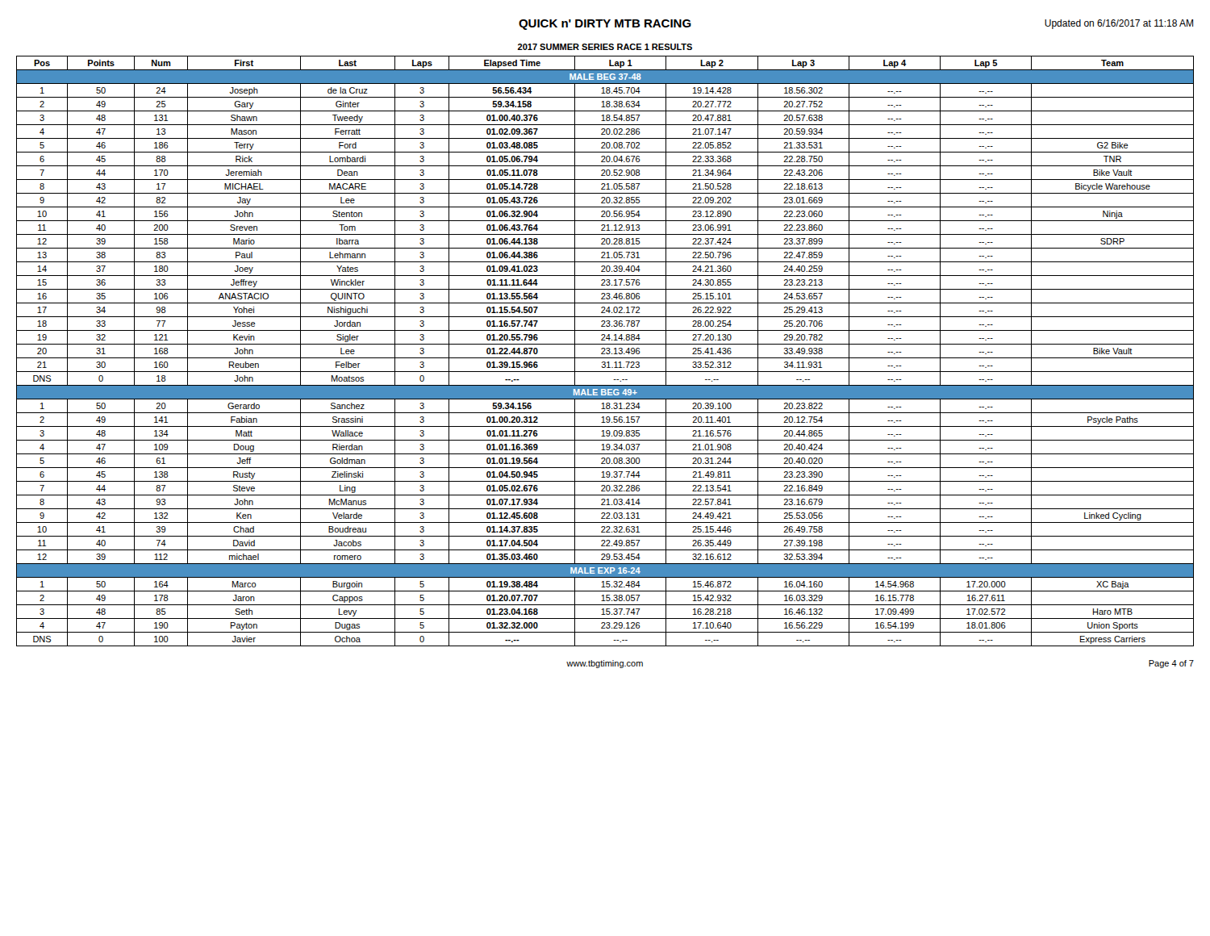QUICK n' DIRTY MTB RACING
Updated on 6/16/2017 at 11:18 AM
2017 SUMMER SERIES RACE 1 RESULTS
| Pos | Points | Num | First | Last | Laps | Elapsed Time | Lap 1 | Lap 2 | Lap 3 | Lap 4 | Lap 5 | Team |
| --- | --- | --- | --- | --- | --- | --- | --- | --- | --- | --- | --- | --- |
| MALE BEG 37-48 |
| 1 | 50 | 24 | Joseph | de la Cruz | 3 | 56.56.434 | 18.45.704 | 19.14.428 | 18.56.302 | --.-- | --.-- | |
| 2 | 49 | 25 | Gary | Ginter | 3 | 59.34.158 | 18.38.634 | 20.27.772 | 20.27.752 | --.-- | --.-- | |
| 3 | 48 | 131 | Shawn | Tweedy | 3 | 01.00.40.376 | 18.54.857 | 20.47.881 | 20.57.638 | --.-- | --.-- | |
| 4 | 47 | 13 | Mason | Ferratt | 3 | 01.02.09.367 | 20.02.286 | 21.07.147 | 20.59.934 | --.-- | --.-- | |
| 5 | 46 | 186 | Terry | Ford | 3 | 01.03.48.085 | 20.08.702 | 22.05.852 | 21.33.531 | --.-- | --.-- | G2 Bike |
| 6 | 45 | 88 | Rick | Lombardi | 3 | 01.05.06.794 | 20.04.676 | 22.33.368 | 22.28.750 | --.-- | --.-- | TNR |
| 7 | 44 | 170 | Jeremiah | Dean | 3 | 01.05.11.078 | 20.52.908 | 21.34.964 | 22.43.206 | --.-- | --.-- | Bike Vault |
| 8 | 43 | 17 | MICHAEL | MACARE | 3 | 01.05.14.728 | 21.05.587 | 21.50.528 | 22.18.613 | --.-- | --.-- | Bicycle Warehouse |
| 9 | 42 | 82 | Jay | Lee | 3 | 01.05.43.726 | 20.32.855 | 22.09.202 | 23.01.669 | --.-- | --.-- | |
| 10 | 41 | 156 | John | Stenton | 3 | 01.06.32.904 | 20.56.954 | 23.12.890 | 22.23.060 | --.-- | --.-- | Ninja |
| 11 | 40 | 200 | Sreven | Tom | 3 | 01.06.43.764 | 21.12.913 | 23.06.991 | 22.23.860 | --.-- | --.-- | |
| 12 | 39 | 158 | Mario | Ibarra | 3 | 01.06.44.138 | 20.28.815 | 22.37.424 | 23.37.899 | --.-- | --.-- | SDRP |
| 13 | 38 | 83 | Paul | Lehmann | 3 | 01.06.44.386 | 21.05.731 | 22.50.796 | 22.47.859 | --.-- | --.-- | |
| 14 | 37 | 180 | Joey | Yates | 3 | 01.09.41.023 | 20.39.404 | 24.21.360 | 24.40.259 | --.-- | --.-- | |
| 15 | 36 | 33 | Jeffrey | Winckler | 3 | 01.11.11.644 | 23.17.576 | 24.30.855 | 23.23.213 | --.-- | --.-- | |
| 16 | 35 | 106 | ANASTACIO | QUINTO | 3 | 01.13.55.564 | 23.46.806 | 25.15.101 | 24.53.657 | --.-- | --.-- | |
| 17 | 34 | 98 | Yohei | Nishiguchi | 3 | 01.15.54.507 | 24.02.172 | 26.22.922 | 25.29.413 | --.-- | --.-- | |
| 18 | 33 | 77 | Jesse | Jordan | 3 | 01.16.57.747 | 23.36.787 | 28.00.254 | 25.20.706 | --.-- | --.-- | |
| 19 | 32 | 121 | Kevin | Sigler | 3 | 01.20.55.796 | 24.14.884 | 27.20.130 | 29.20.782 | --.-- | --.-- | |
| 20 | 31 | 168 | John | Lee | 3 | 01.22.44.870 | 23.13.496 | 25.41.436 | 33.49.938 | --.-- | --.-- | Bike Vault |
| 21 | 30 | 160 | Reuben | Felber | 3 | 01.39.15.966 | 31.11.723 | 33.52.312 | 34.11.931 | --.-- | --.-- | |
| DNS | 0 | 18 | John | Moatsos | 0 | --.-- | --.-- | --.-- | --.-- | --.-- | --.-- | |
| MALE BEG 49+ |
| 1 | 50 | 20 | Gerardo | Sanchez | 3 | 59.34.156 | 18.31.234 | 20.39.100 | 20.23.822 | --.-- | --.-- | |
| 2 | 49 | 141 | Fabian | Srassini | 3 | 01.00.20.312 | 19.56.157 | 20.11.401 | 20.12.754 | --.-- | --.-- | Psycle Paths |
| 3 | 48 | 134 | Matt | Wallace | 3 | 01.01.11.276 | 19.09.835 | 21.16.576 | 20.44.865 | --.-- | --.-- | |
| 4 | 47 | 109 | Doug | Rierdan | 3 | 01.01.16.369 | 19.34.037 | 21.01.908 | 20.40.424 | --.-- | --.-- | |
| 5 | 46 | 61 | Jeff | Goldman | 3 | 01.01.19.564 | 20.08.300 | 20.31.244 | 20.40.020 | --.-- | --.-- | |
| 6 | 45 | 138 | Rusty | Zielinski | 3 | 01.04.50.945 | 19.37.744 | 21.49.811 | 23.23.390 | --.-- | --.-- | |
| 7 | 44 | 87 | Steve | Ling | 3 | 01.05.02.676 | 20.32.286 | 22.13.541 | 22.16.849 | --.-- | --.-- | |
| 8 | 43 | 93 | John | McManus | 3 | 01.07.17.934 | 21.03.414 | 22.57.841 | 23.16.679 | --.-- | --.-- | |
| 9 | 42 | 132 | Ken | Velarde | 3 | 01.12.45.608 | 22.03.131 | 24.49.421 | 25.53.056 | --.-- | --.-- | Linked Cycling |
| 10 | 41 | 39 | Chad | Boudreau | 3 | 01.14.37.835 | 22.32.631 | 25.15.446 | 26.49.758 | --.-- | --.-- | |
| 11 | 40 | 74 | David | Jacobs | 3 | 01.17.04.504 | 22.49.857 | 26.35.449 | 27.39.198 | --.-- | --.-- | |
| 12 | 39 | 112 | michael | romero | 3 | 01.35.03.460 | 29.53.454 | 32.16.612 | 32.53.394 | --.-- | --.-- | |
| MALE EXP 16-24 |
| 1 | 50 | 164 | Marco | Burgoin | 5 | 01.19.38.484 | 15.32.484 | 15.46.872 | 16.04.160 | 14.54.968 | 17.20.000 | XC Baja |
| 2 | 49 | 178 | Jaron | Cappos | 5 | 01.20.07.707 | 15.38.057 | 15.42.932 | 16.03.329 | 16.15.778 | 16.27.611 | |
| 3 | 48 | 85 | Seth | Levy | 5 | 01.23.04.168 | 15.37.747 | 16.28.218 | 16.46.132 | 17.09.499 | 17.02.572 | Haro MTB |
| 4 | 47 | 190 | Payton | Dugas | 5 | 01.32.32.000 | 23.29.126 | 17.10.640 | 16.56.229 | 16.54.199 | 18.01.806 | Union Sports |
| DNS | 0 | 100 | Javier | Ochoa | 0 | --.-- | --.-- | --.-- | --.-- | --.-- | --.-- | Express Carriers |
www.tbgtiming.com
Page 4 of 7